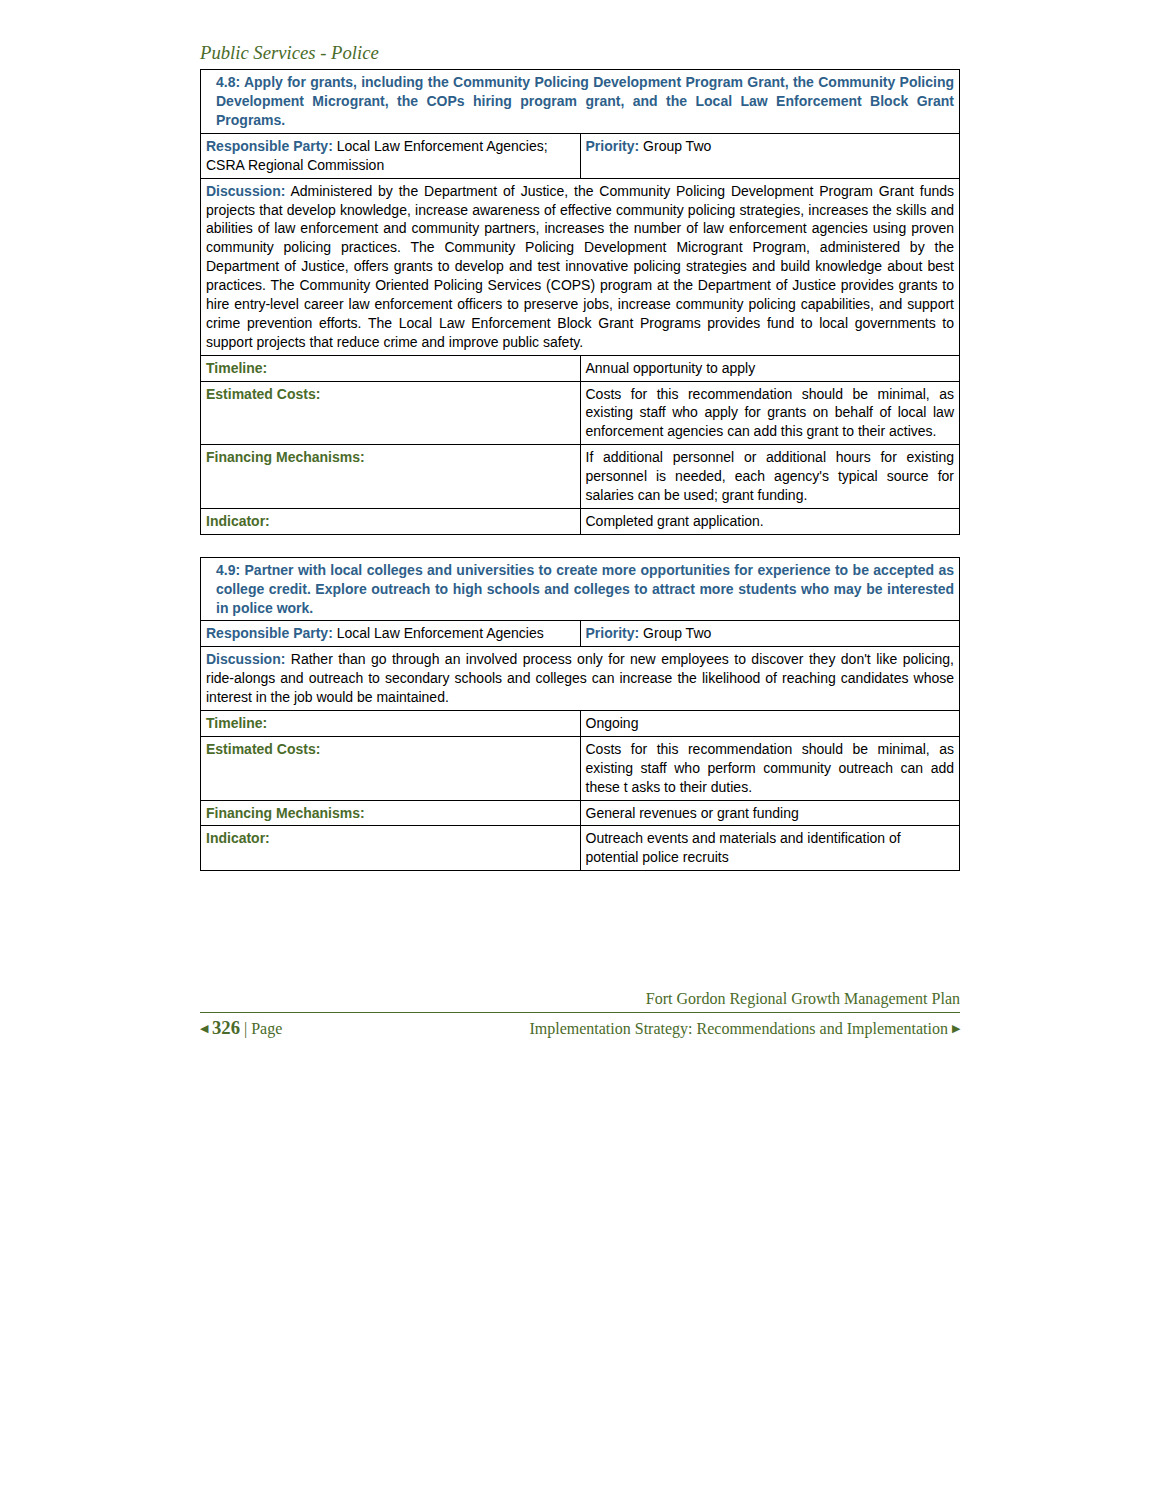Public Services - Police
| 4.8: Apply for grants, including the Community Policing Development Program Grant, the Community Policing Development Microgrant, the COPs hiring program grant, and the Local Law Enforcement Block Grant Programs. |
| Responsible Party: Local Law Enforcement Agencies; CSRA Regional Commission | Priority: Group Two |
| Discussion: Administered by the Department of Justice, the Community Policing Development Program Grant funds projects that develop knowledge, increase awareness of effective community policing strategies, increases the skills and abilities of law enforcement and community partners, increases the number of law enforcement agencies using proven community policing practices. The Community Policing Development Microgrant Program, administered by the Department of Justice, offers grants to develop and test innovative policing strategies and build knowledge about best practices. The Community Oriented Policing Services (COPS) program at the Department of Justice provides grants to hire entry-level career law enforcement officers to preserve jobs, increase community policing capabilities, and support crime prevention efforts. The Local Law Enforcement Block Grant Programs provides fund to local governments to support projects that reduce crime and improve public safety. |
| Timeline: | Annual opportunity to apply |
| Estimated Costs: | Costs for this recommendation should be minimal, as existing staff who apply for grants on behalf of local law enforcement agencies can add this grant to their actives. |
| Financing Mechanisms: | If additional personnel or additional hours for existing personnel is needed, each agency's typical source for salaries can be used; grant funding. |
| Indicator: | Completed grant application. |
| 4.9: Partner with local colleges and universities to create more opportunities for experience to be accepted as college credit. Explore outreach to high schools and colleges to attract more students who may be interested in police work. |
| Responsible Party: Local Law Enforcement Agencies | Priority: Group Two |
| Discussion: Rather than go through an involved process only for new employees to discover they don't like policing, ride-alongs and outreach to secondary schools and colleges can increase the likelihood of reaching candidates whose interest in the job would be maintained. |
| Timeline: | Ongoing |
| Estimated Costs: | Costs for this recommendation should be minimal, as existing staff who perform community outreach can add these t asks to their duties. |
| Financing Mechanisms: | General revenues or grant funding |
| Indicator: | Outreach events and materials and identification of potential police recruits |
Fort Gordon Regional Growth Management Plan
326 | Page
Implementation Strategy: Recommendations and Implementation